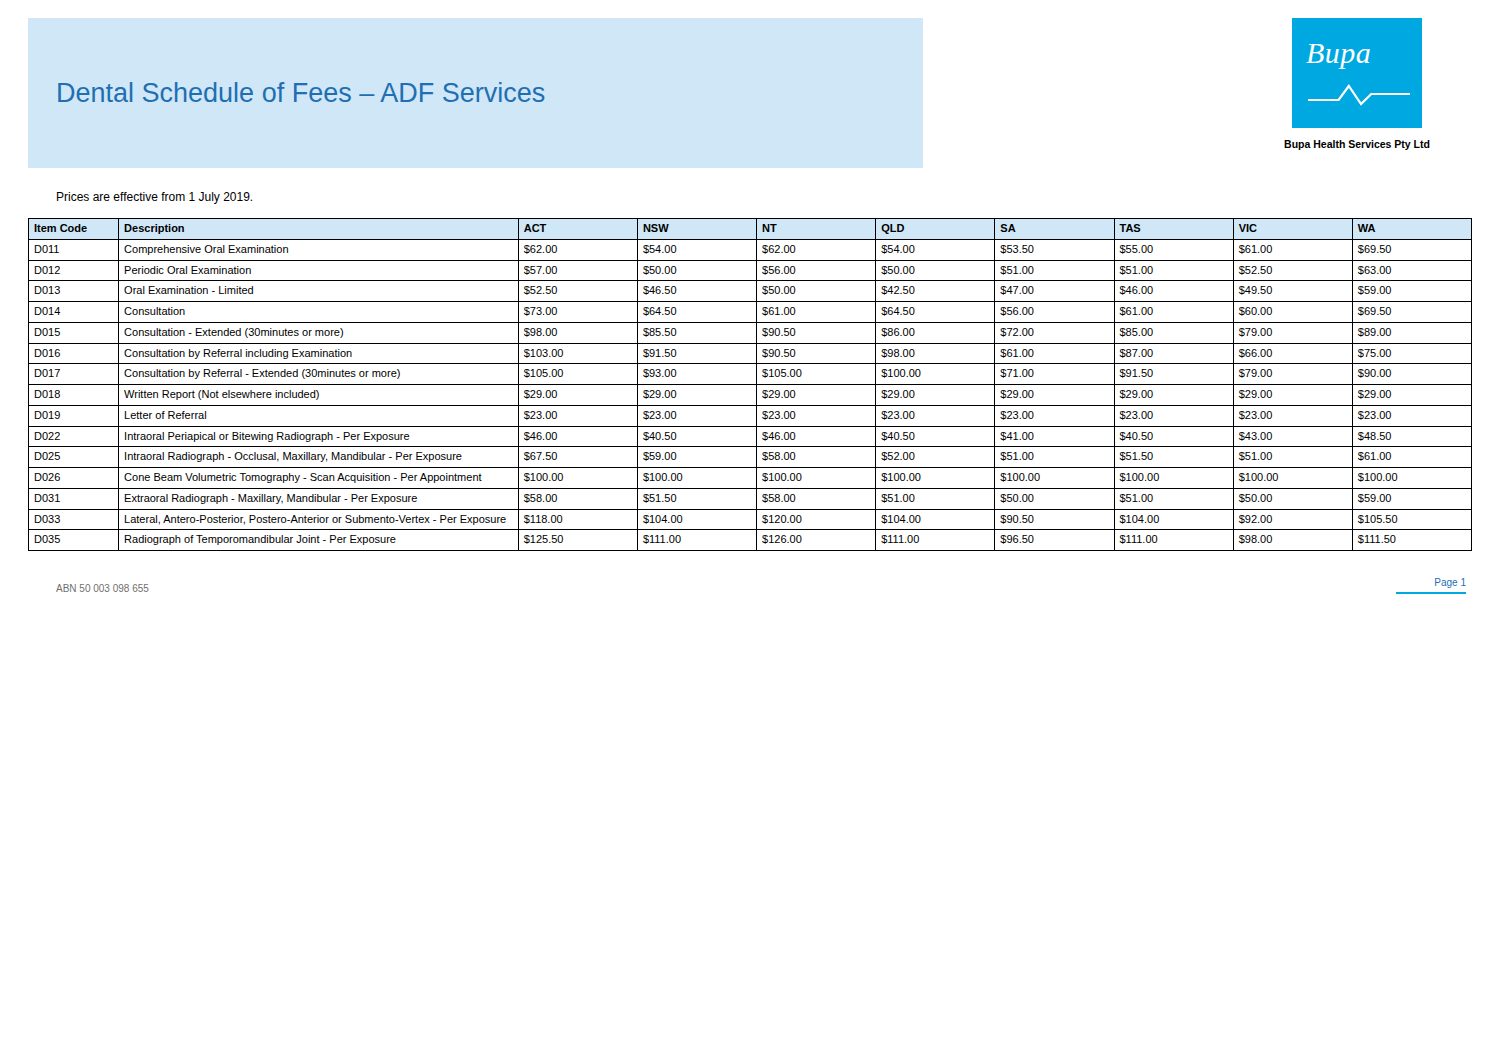Dental Schedule of Fees – ADF Services
Bupa
Bupa Health Services Pty Ltd
Prices are effective from 1 July 2019.
| Item Code | Description | ACT | NSW | NT | QLD | SA | TAS | VIC | WA |
| --- | --- | --- | --- | --- | --- | --- | --- | --- | --- |
| D011 | Comprehensive Oral Examination | $62.00 | $54.00 | $62.00 | $54.00 | $53.50 | $55.00 | $61.00 | $69.50 |
| D012 | Periodic Oral Examination | $57.00 | $50.00 | $56.00 | $50.00 | $51.00 | $51.00 | $52.50 | $63.00 |
| D013 | Oral Examination - Limited | $52.50 | $46.50 | $50.00 | $42.50 | $47.00 | $46.00 | $49.50 | $59.00 |
| D014 | Consultation | $73.00 | $64.50 | $61.00 | $64.50 | $56.00 | $61.00 | $60.00 | $69.50 |
| D015 | Consultation - Extended (30minutes or more) | $98.00 | $85.50 | $90.50 | $86.00 | $72.00 | $85.00 | $79.00 | $89.00 |
| D016 | Consultation by Referral including Examination | $103.00 | $91.50 | $90.50 | $98.00 | $61.00 | $87.00 | $66.00 | $75.00 |
| D017 | Consultation by Referral - Extended (30minutes or more) | $105.00 | $93.00 | $105.00 | $100.00 | $71.00 | $91.50 | $79.00 | $90.00 |
| D018 | Written Report (Not elsewhere included) | $29.00 | $29.00 | $29.00 | $29.00 | $29.00 | $29.00 | $29.00 | $29.00 |
| D019 | Letter of Referral | $23.00 | $23.00 | $23.00 | $23.00 | $23.00 | $23.00 | $23.00 | $23.00 |
| D022 | Intraoral Periapical or Bitewing Radiograph - Per Exposure | $46.00 | $40.50 | $46.00 | $40.50 | $41.00 | $40.50 | $43.00 | $48.50 |
| D025 | Intraoral Radiograph - Occlusal, Maxillary, Mandibular - Per Exposure | $67.50 | $59.00 | $58.00 | $52.00 | $51.00 | $51.50 | $51.00 | $61.00 |
| D026 | Cone Beam Volumetric Tomography - Scan Acquisition - Per Appointment | $100.00 | $100.00 | $100.00 | $100.00 | $100.00 | $100.00 | $100.00 | $100.00 |
| D031 | Extraoral Radiograph - Maxillary, Mandibular - Per Exposure | $58.00 | $51.50 | $58.00 | $51.00 | $50.00 | $51.00 | $50.00 | $59.00 |
| D033 | Lateral, Antero-Posterior, Postero-Anterior or Submento-Vertex - Per Exposure | $118.00 | $104.00 | $120.00 | $104.00 | $90.50 | $104.00 | $92.00 | $105.50 |
| D035 | Radiograph of Temporomandibular Joint - Per Exposure | $125.50 | $111.00 | $126.00 | $111.00 | $96.50 | $111.00 | $98.00 | $111.50 |
ABN 50 003 098 655
Page 1